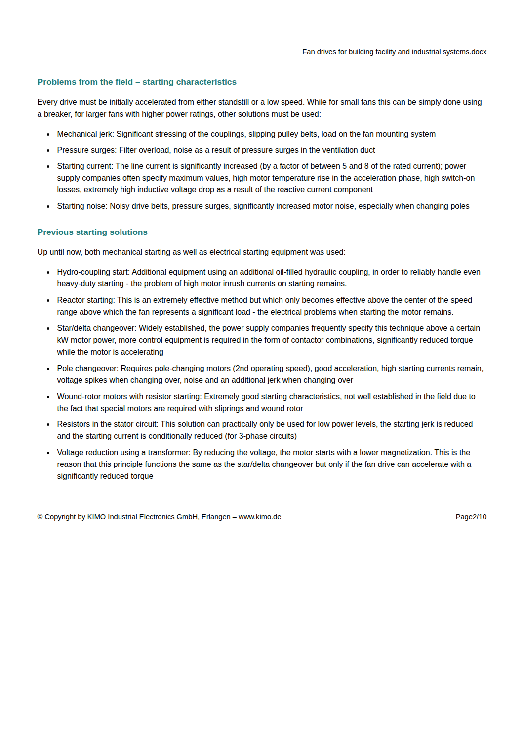Fan drives for building facility and industrial systems.docx
Problems from the field – starting characteristics
Every drive must be initially accelerated from either standstill or a low speed. While for small fans this can be simply done using a breaker, for larger fans with higher power ratings, other solutions must be used:
Mechanical jerk: Significant stressing of the couplings, slipping pulley belts, load on the fan mounting system
Pressure surges: Filter overload, noise as a result of pressure surges in the ventilation duct
Starting current: The line current is significantly increased (by a factor of between 5 and 8 of the rated current); power supply companies often specify maximum values, high motor temperature rise in the acceleration phase, high switch-on losses, extremely high inductive voltage drop as a result of the reactive current component
Starting noise: Noisy drive belts, pressure surges, significantly increased motor noise, especially when changing poles
Previous starting solutions
Up until now, both mechanical starting as well as electrical starting equipment was used:
Hydro-coupling start: Additional equipment using an additional oil-filled hydraulic coupling, in order to reliably handle even heavy-duty starting - the problem of high motor inrush currents on starting remains.
Reactor starting: This is an extremely effective method but which only becomes effective above the center of the speed range above which the fan represents a significant load - the electrical problems when starting the motor remains.
Star/delta changeover: Widely established, the power supply companies frequently specify this technique above a certain kW motor power, more control equipment is required in the form of contactor combinations, significantly reduced torque while the motor is accelerating
Pole changeover: Requires pole-changing motors (2nd operating speed), good acceleration, high starting currents remain, voltage spikes when changing over, noise and an additional jerk when changing over
Wound-rotor motors with resistor starting: Extremely good starting characteristics, not well established in the field due to the fact that special motors are required with sliprings and wound rotor
Resistors in the stator circuit: This solution can practically only be used for low power levels, the starting jerk is reduced and the starting current is conditionally reduced (for 3-phase circuits)
Voltage reduction using a transformer: By reducing the voltage, the motor starts with a lower magnetization. This is the reason that this principle functions the same as the star/delta changeover but only if the fan drive can accelerate with a significantly reduced torque
© Copyright by KIMO Industrial Electronics GmbH, Erlangen – www.kimo.de Page2/10